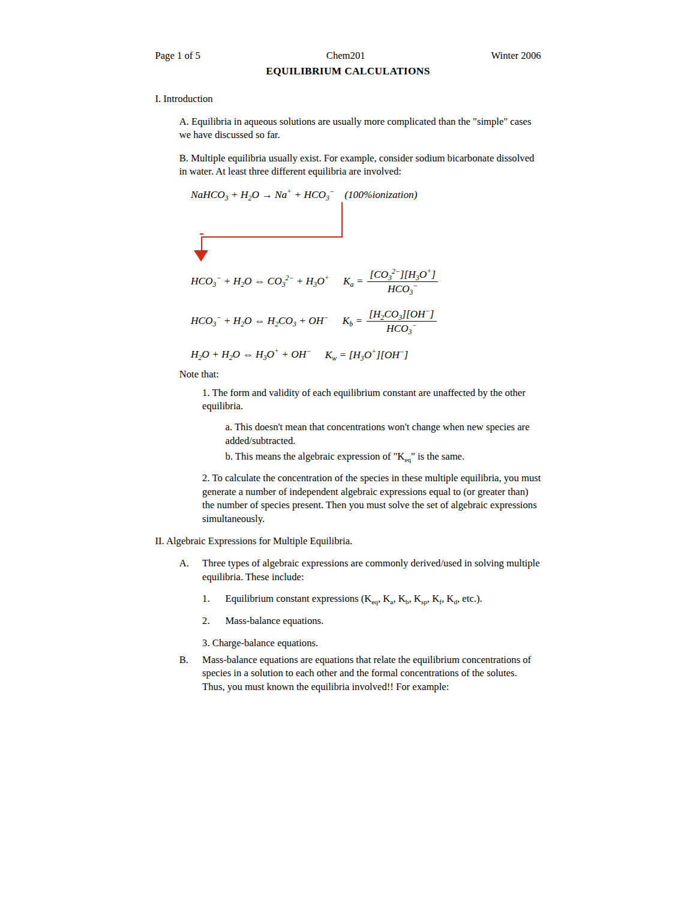Page 1 of 5
Chem201
Winter 2006
EQUILIBRIUM CALCULATIONS
I. Introduction
A. Equilibria in aqueous solutions are usually more complicated than the "simple" cases we have discussed so far.
B. Multiple equilibria usually exist. For example, consider sodium bicarbonate dissolved in water. At least three different equilibria are involved:
NaHCO3 + H2O → Na+ + HCO3− (100%ionization)
HCO3− + H2O ⇔ CO32− + H3O+ Ka = [CO32−][H3O+] HCO3−
HCO3− + H2O ⇔ H2CO3 + OH− Kb = [H2CO3][OH−] HCO3−
H2O + H2O ⇔ H3O+ + OH− Kw = [H3O+][OH−]
Note that:
1. The form and validity of each equilibrium constant are unaffected by the other equilibria.
a. This doesn't mean that concentrations won't change when new species are added/subtracted.
b. This means the algebraic expression of "Keq" is the same.
2. To calculate the concentration of the species in these multiple equilibria, you must generate a number of independent algebraic expressions equal to (or greater than) the number of species present. Then you must solve the set of algebraic expressions simultaneously.
II. Algebraic Expressions for Multiple Equilibria.
A.
Three types of algebraic expressions are commonly derived/used in solving multiple equilibria. These include:
1.
Equilibrium constant expressions (Keq, Ka, Kb, Ksp, Kf, Kd, etc.).
2.
Mass-balance equations.
3. Charge-balance equations.
B.
Mass-balance equations are equations that relate the equilibrium concentrations of species in a solution to each other and the formal concentrations of the solutes. Thus, you must known the equilibria involved!! For example: